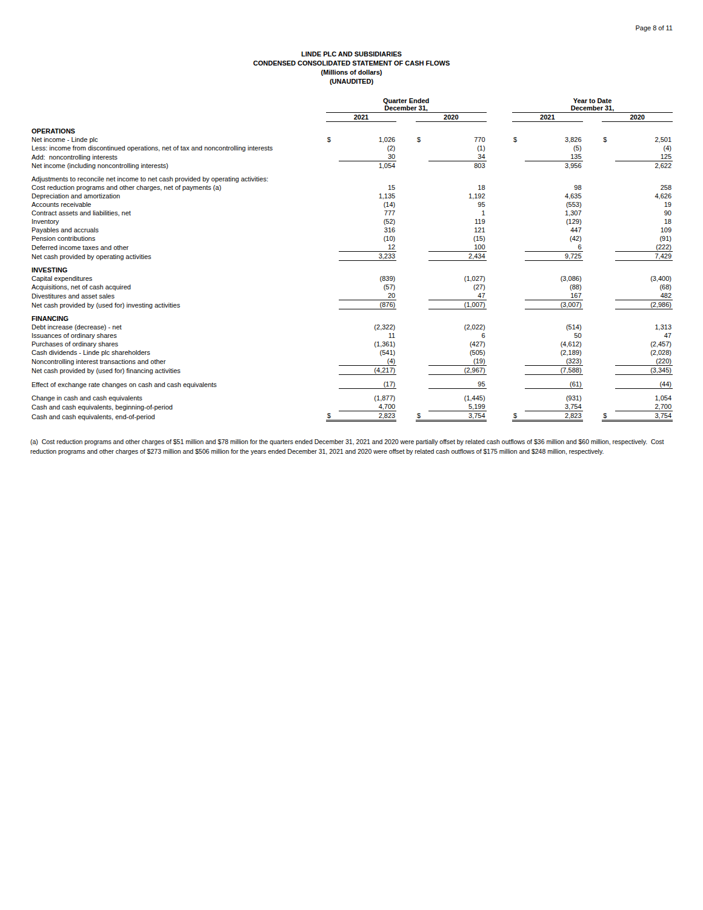Page 8 of 11
LINDE PLC AND SUBSIDIARIES
CONDENSED CONSOLIDATED STATEMENT OF CASH FLOWS
(Millions of dollars)
(UNAUDITED)
| | Quarter Ended December 31, | | Year to Date December 31, |
| | 2021 | | 2020 | | 2021 | | 2020 |
| OPERATIONS | |
| Net income - Linde plc | $ | 1,026 | | $ | 770 | | $ | 3,826 | | $ | 2,501 |
| Less: income from discontinued operations, net of tax and noncontrolling interests | | (2) | | | (1) | | | (5) | | | (4) |
| Add: noncontrolling interests | | 30 | | | 34 | | | 135 | | | 125 |
| Net income (including noncontrolling interests) | | 1,054 | | | 803 | | | 3,956 | | | 2,622 |
| Adjustments to reconcile net income to net cash provided by operating activities: | |
| Cost reduction programs and other charges, net of payments (a) | | 15 | | | 18 | | | 98 | | | 258 |
| Depreciation and amortization | | 1,135 | | | 1,192 | | | 4,635 | | | 4,626 |
| Accounts receivable | | (14) | | | 95 | | | (553) | | | 19 |
| Contract assets and liabilities, net | | 777 | | | 1 | | | 1,307 | | | 90 |
| Inventory | | (52) | | | 119 | | | (129) | | | 18 |
| Payables and accruals | | 316 | | | 121 | | | 447 | | | 109 |
| Pension contributions | | (10) | | | (15) | | | (42) | | | (91) |
| Deferred income taxes and other | | 12 | | | 100 | | | 6 | | | (222) |
| Net cash provided by operating activities | | 3,233 | | | 2,434 | | | 9,725 | | | 7,429 |
| INVESTING | |
| Capital expenditures | | (839) | | | (1,027) | | | (3,086) | | | (3,400) |
| Acquisitions, net of cash acquired | | (57) | | | (27) | | | (88) | | | (68) |
| Divestitures and asset sales | | 20 | | | 47 | | | 167 | | | 482 |
| Net cash provided by (used for) investing activities | | (876) | | | (1,007) | | | (3,007) | | | (2,986) |
| FINANCING | |
| Debt increase (decrease) - net | | (2,322) | | | (2,022) | | | (514) | | | 1,313 |
| Issuances of ordinary shares | | 11 | | | 6 | | | 50 | | | 47 |
| Purchases of ordinary shares | | (1,361) | | | (427) | | | (4,612) | | | (2,457) |
| Cash dividends - Linde plc shareholders | | (541) | | | (505) | | | (2,189) | | | (2,028) |
| Noncontrolling interest transactions and other | | (4) | | | (19) | | | (323) | | | (220) |
| Net cash provided by (used for) financing activities | | (4,217) | | | (2,967) | | | (7,588) | | | (3,345) |
| Effect of exchange rate changes on cash and cash equivalents | | (17) | | | 95 | | | (61) | | | (44) |
| Change in cash and cash equivalents | | (1,877) | | | (1,445) | | | (931) | | | 1,054 |
| Cash and cash equivalents, beginning-of-period | | 4,700 | | | 5,199 | | | 3,754 | | | 2,700 |
| Cash and cash equivalents, end-of-period | $ | 2,823 | | $ | 3,754 | | $ | 2,823 | | $ | 3,754 |
(a) Cost reduction programs and other charges of $51 million and $78 million for the quarters ended December 31, 2021 and 2020 were partially offset by related cash outflows of $36 million and $60 million, respectively. Cost reduction programs and other charges of $273 million and $506 million for the years ended December 31, 2021 and 2020 were offset by related cash outflows of $175 million and $248 million, respectively.